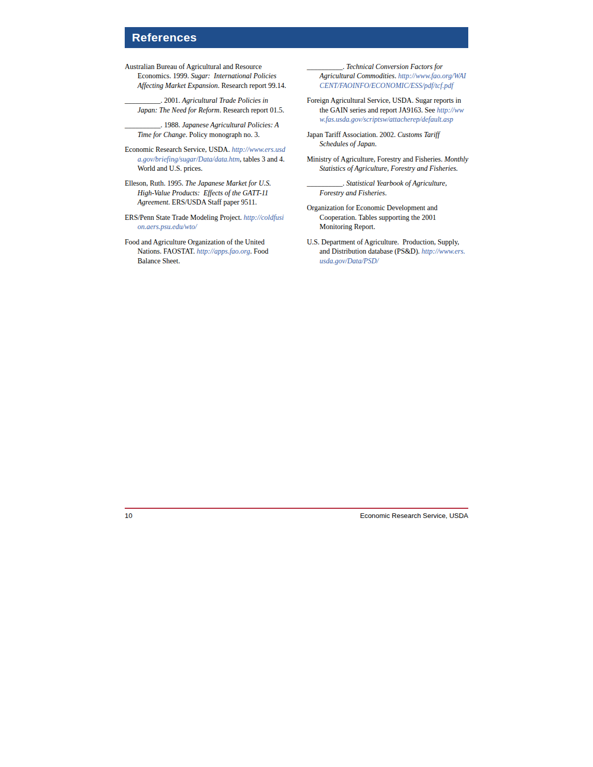References
Australian Bureau of Agricultural and Resource Economics. 1999. Sugar: International Policies Affecting Market Expansion. Research report 99.14.
__________. 2001. Agricultural Trade Policies in Japan: The Need for Reform. Research report 01.5.
__________. 1988. Japanese Agricultural Policies: A Time for Change. Policy monograph no. 3.
Economic Research Service, USDA. http://www.ers.usda.gov/briefing/sugar/Data/data.htm, tables 3 and 4. World and U.S. prices.
Elleson, Ruth. 1995. The Japanese Market for U.S. High-Value Products: Effects of the GATT-11 Agreement. ERS/USDA Staff paper 9511.
ERS/Penn State Trade Modeling Project. http://coldfusion.aers.psu.edu/wto/
Food and Agriculture Organization of the United Nations. FAOSTAT. http://apps.fao.org. Food Balance Sheet.
__________. Technical Conversion Factors for Agricultural Commodities. http://www.fao.org/WAICENT/FAOINFO/ECONOMIC/ESS/pdf/tcf.pdf
Foreign Agricultural Service, USDA. Sugar reports in the GAIN series and report JA9163. See http://www.fas.usda.gov/scriptsw/attacherep/default.asp
Japan Tariff Association. 2002. Customs Tariff Schedules of Japan.
Ministry of Agriculture, Forestry and Fisheries. Monthly Statistics of Agriculture, Forestry and Fisheries.
__________. Statistical Yearbook of Agriculture, Forestry and Fisheries.
Organization for Economic Development and Cooperation. Tables supporting the 2001 Monitoring Report.
U.S. Department of Agriculture. Production, Supply, and Distribution database (PS&D). http://www.ers.usda.gov/Data/PSD/
10
Economic Research Service, USDA